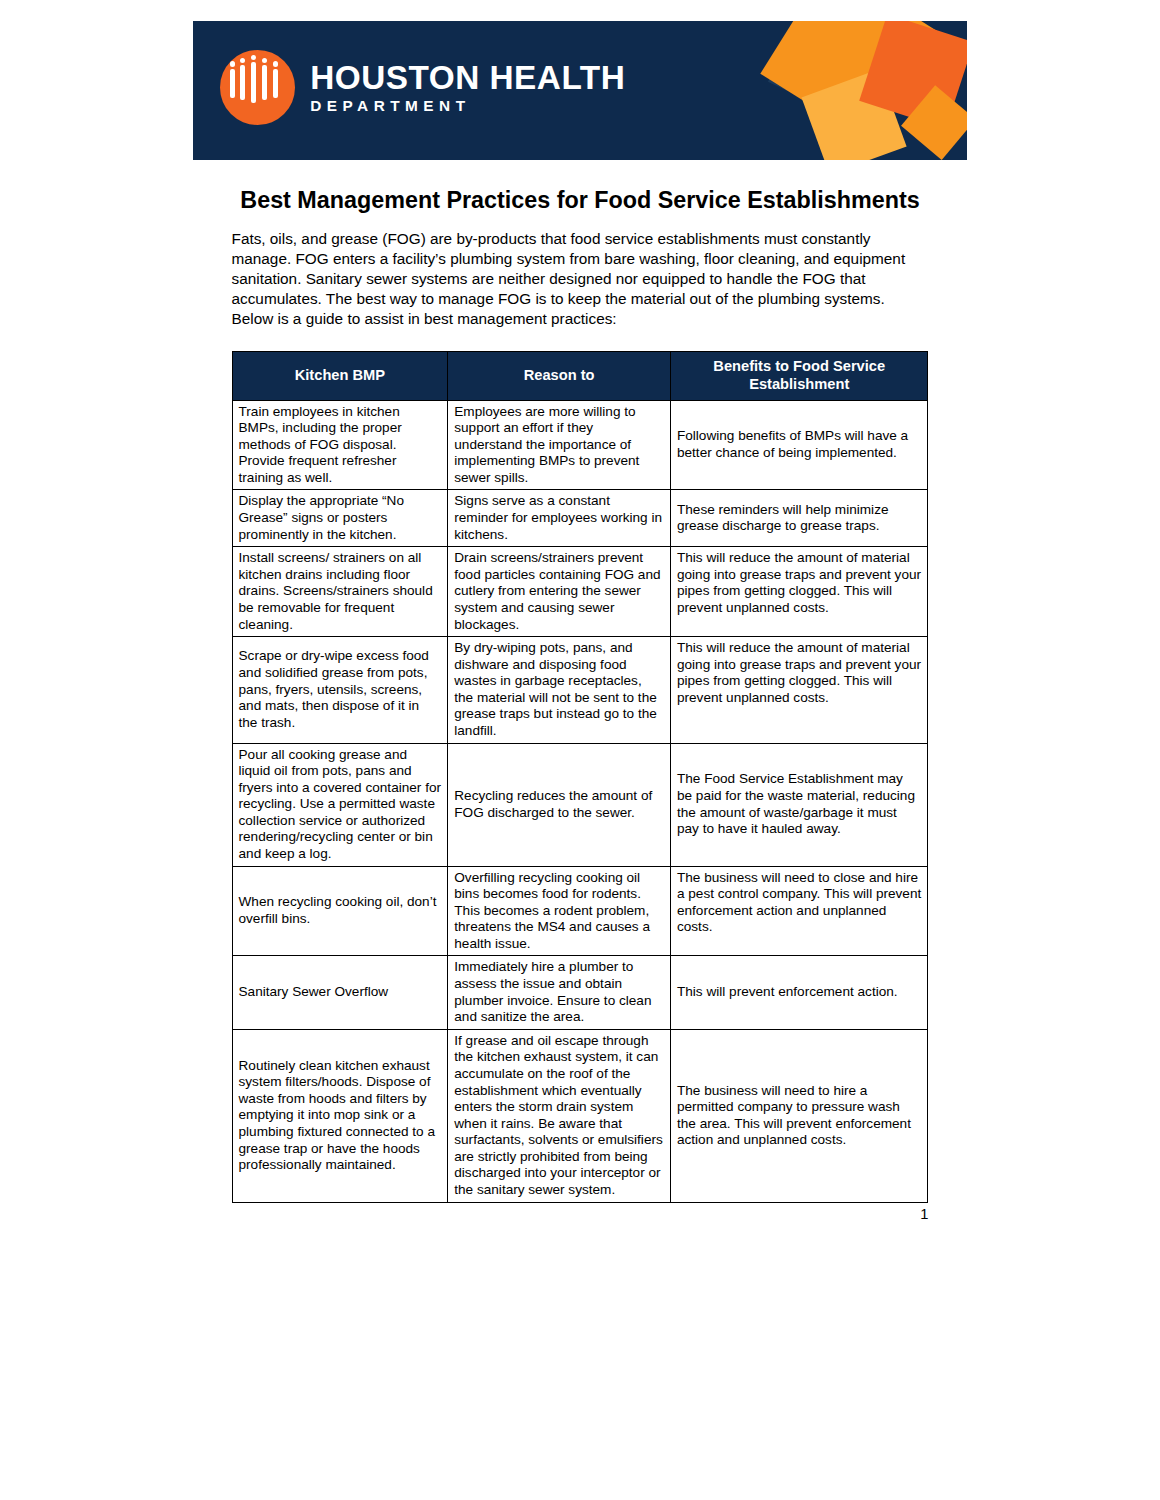HOUSTON HEALTH
DEPARTMENT
Best Management Practices for Food Service Establishments
Fats, oils, and grease (FOG) are by-products that food service establishments must constantly manage. FOG enters a facility’s plumbing system from bare washing, floor cleaning, and equipment sanitation. Sanitary sewer systems are neither designed nor equipped to handle the FOG that accumulates. The best way to manage FOG is to keep the material out of the plumbing systems. Below is a guide to assist in best management practices:
| Kitchen BMP | Reason to | Benefits to Food Service Establishment |
| --- | --- | --- |
| Train employees in kitchen BMPs, including the proper methods of FOG disposal. Provide frequent refresher training as well. | Employees are more willing to support an effort if they understand the importance of implementing BMPs to prevent sewer spills. | Following benefits of BMPs will have a better chance of being implemented. |
| Display the appropriate “No Grease” signs or posters prominently in the kitchen. | Signs serve as a constant reminder for employees working in kitchens. | These reminders will help minimize grease discharge to grease traps. |
| Install screens/ strainers on all kitchen drains including floor drains. Screens/strainers should be removable for frequent cleaning. | Drain screens/strainers prevent food particles containing FOG and cutlery from entering the sewer system and causing sewer blockages. | This will reduce the amount of material going into grease traps and prevent your pipes from getting clogged. This will prevent unplanned costs. |
| Scrape or dry-wipe excess food and solidified grease from pots, pans, fryers, utensils, screens, and mats, then dispose of it in the trash. | By dry-wiping pots, pans, and dishware and disposing food wastes in garbage receptacles, the material will not be sent to the grease traps but instead go to the landfill. | This will reduce the amount of material going into grease traps and prevent your pipes from getting clogged. This will prevent unplanned costs. |
| Pour all cooking grease and liquid oil from pots, pans and fryers into a covered container for recycling. Use a permitted waste collection service or authorized rendering/recycling center or bin and keep a log. | Recycling reduces the amount of FOG discharged to the sewer. | The Food Service Establishment may be paid for the waste material, reducing the amount of waste/garbage it must pay to have it hauled away. |
| When recycling cooking oil, don’t overfill bins. | Overfilling recycling cooking oil bins becomes food for rodents. This becomes a rodent problem, threatens the MS4 and causes a health issue. | The business will need to close and hire a pest control company. This will prevent enforcement action and unplanned costs. |
| Sanitary Sewer Overflow | Immediately hire a plumber to assess the issue and obtain plumber invoice. Ensure to clean and sanitize the area. | This will prevent enforcement action. |
| Routinely clean kitchen exhaust system filters/hoods. Dispose of waste from hoods and filters by emptying it into mop sink or a plumbing fixtured connected to a grease trap or have the hoods professionally maintained. | If grease and oil escape through the kitchen exhaust system, it can accumulate on the roof of the establishment which eventually enters the storm drain system when it rains. Be aware that surfactants, solvents or emulsifiers are strictly prohibited from being discharged into your interceptor or the sanitary sewer system. | The business will need to hire a permitted company to pressure wash the area. This will prevent enforcement action and unplanned costs. |
1